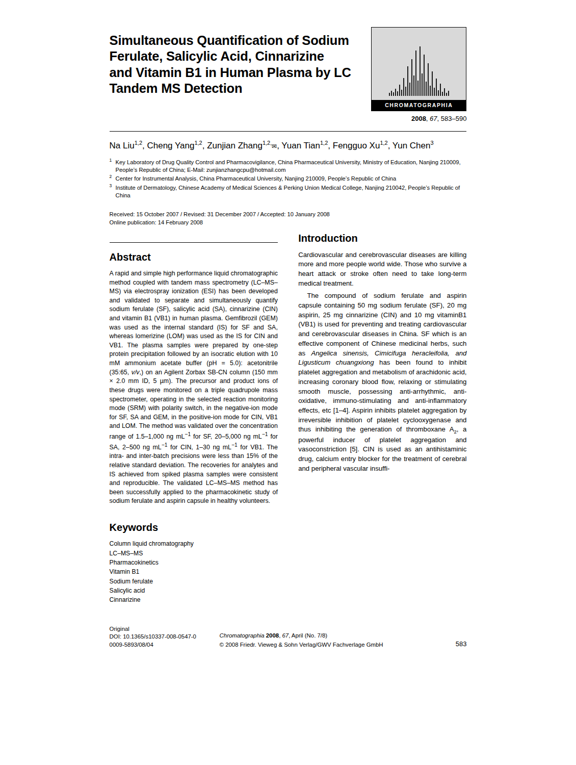Simultaneous Quantification of Sodium
Ferulate, Salicylic Acid, Cinnarizine
and Vitamin B1 in Human Plasma by LC
Tandem MS Detection
CHROMATOGRAPHIA
2008, 67, 583–590
Na Liu1,2, Cheng Yang1,2, Zunjian Zhang1,2,✉, Yuan Tian1,2, Fengguo Xu1,2, Yun Chen3
Key Laboratory of Drug Quality Control and Pharmacovigilance, China Pharmaceutical University, Ministry of Education, Nanjing 210009, People’s Republic of China; E-Mail: zunjianzhangcpu@hotmail.com
Center for Instrumental Analysis, China Pharmaceutical University, Nanjing 210009, People’s Republic of China
Institute of Dermatology, Chinese Academy of Medical Sciences & Perking Union Medical College, Nanjing 210042, People’s Republic of China
Received: 15 October 2007 / Revised: 31 December 2007 / Accepted: 10 January 2008
Online publication: 14 February 2008
Abstract
A rapid and simple high performance liquid chromatographic method coupled with tandem mass spectrometry (LC–MS–MS) via electrospray ionization (ESI) has been developed and validated to separate and simultaneously quantify sodium ferulate (SF), salicylic acid (SA), cinnarizine (CIN) and vitamin B1 (VB1) in human plasma. Gemfibrozil (GEM) was used as the internal standard (IS) for SF and SA, whereas lomerizine (LOM) was used as the IS for CIN and VB1. The plasma samples were prepared by one-step protein precipitation followed by an isocratic elution with 10 mM ammonium acetate buffer (pH = 5.0): acetonitrile (35:65, v/v,) on an Agilent Zorbax SB-CN column (150 mm × 2.0 mm ID, 5 µm). The precursor and product ions of these drugs were monitored on a triple quadrupole mass spectrometer, operating in the selected reaction monitoring mode (SRM) with polarity switch, in the negative-ion mode for SF, SA and GEM, in the positive-ion mode for CIN, VB1 and LOM. The method was validated over the concentration range of 1.5–1,000 ng mL−1 for SF, 20–5,000 ng mL−1 for SA, 2–500 ng mL−1 for CIN, 1–30 ng mL−1 for VB1. The intra- and inter-batch precisions were less than 15% of the relative standard deviation. The recoveries for analytes and IS achieved from spiked plasma samples were consistent and reproducible. The validated LC–MS–MS method has been successfully applied to the pharmacokinetic study of sodium ferulate and aspirin capsule in healthy volunteers.
Keywords
Column liquid chromatography
LC–MS–MS
Pharmacokinetics
Vitamin B1
Sodium ferulate
Salicylic acid
Cinnarizine
Introduction
Cardiovascular and cerebrovascular diseases are killing more and more people world wide. Those who survive a heart attack or stroke often need to take long-term medical treatment.
The compound of sodium ferulate and aspirin capsule containing 50 mg sodium ferulate (SF), 20 mg aspirin, 25 mg cinnarizine (CIN) and 10 mg vitaminB1 (VB1) is used for preventing and treating cardiovascular and cerebrovascular diseases in China. SF which is an effective component of Chinese medicinal herbs, such as Angelica sinensis, Cimicifuga heracleifolia, and Ligusticum chuangxiong has been found to inhibit platelet aggregation and metabolism of arachidonic acid, increasing coronary blood flow, relaxing or stimulating smooth muscle, possessing anti-arrhythmic, anti-oxidative, immuno-stimulating and anti-inflammatory effects, etc [1–4]. Aspirin inhibits platelet aggregation by irreversible inhibition of platelet cyclooxygenase and thus inhibiting the generation of thromboxane A2, a powerful inducer of platelet aggregation and vasoconstriction [5]. CIN is used as an antihistaminic drug, calcium entry blocker for the treatment of cerebral and peripheral vascular insuffi-
Original
DOI: 10.1365/s10337-008-0547-0
0009-5893/08/04
Chromatographia 2008, 67, April (No. 7/8)
© 2008 Friedr. Vieweg & Sohn Verlag/GWV Fachverlage GmbH
583